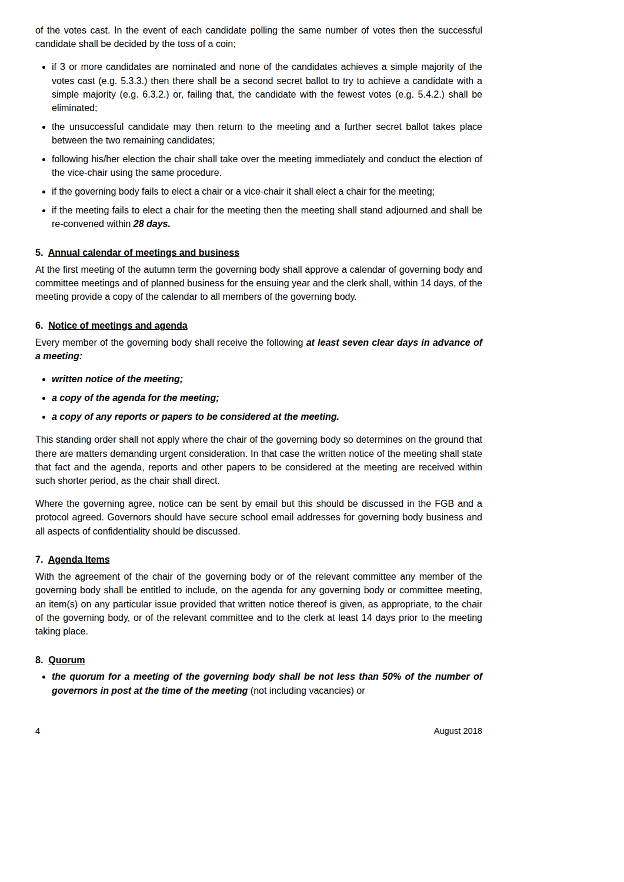of the votes cast. In the event of each candidate polling the same number of votes then the successful candidate shall be decided by the toss of a coin;
if 3 or more candidates are nominated and none of the candidates achieves a simple majority of the votes cast (e.g. 5.3.3.) then there shall be a second secret ballot to try to achieve a candidate with a simple majority (e.g. 6.3.2.) or, failing that, the candidate with the fewest votes (e.g. 5.4.2.) shall be eliminated;
the unsuccessful candidate may then return to the meeting and a further secret ballot takes place between the two remaining candidates;
following his/her election the chair shall take over the meeting immediately and conduct the election of the vice-chair using the same procedure.
if the governing body fails to elect a chair or a vice-chair it shall elect a chair for the meeting;
if the meeting fails to elect a chair for the meeting then the meeting shall stand adjourned and shall be re-convened within 28 days.
5. Annual calendar of meetings and business
At the first meeting of the autumn term the governing body shall approve a calendar of governing body and committee meetings and of planned business for the ensuing year and the clerk shall, within 14 days, of the meeting provide a copy of the calendar to all members of the governing body.
6. Notice of meetings and agenda
Every member of the governing body shall receive the following at least seven clear days in advance of a meeting:
written notice of the meeting;
a copy of the agenda for the meeting;
a copy of any reports or papers to be considered at the meeting.
This standing order shall not apply where the chair of the governing body so determines on the ground that there are matters demanding urgent consideration. In that case the written notice of the meeting shall state that fact and the agenda, reports and other papers to be considered at the meeting are received within such shorter period, as the chair shall direct.
Where the governing agree, notice can be sent by email but this should be discussed in the FGB and a protocol agreed. Governors should have secure school email addresses for governing body business and all aspects of confidentiality should be discussed.
7. Agenda Items
With the agreement of the chair of the governing body or of the relevant committee any member of the governing body shall be entitled to include, on the agenda for any governing body or committee meeting, an item(s) on any particular issue provided that written notice thereof is given, as appropriate, to the chair of the governing body, or of the relevant committee and to the clerk at least 14 days prior to the meeting taking place.
8. Quorum
the quorum for a meeting of the governing body shall be not less than 50% of the number of governors in post at the time of the meeting (not including vacancies) or
4 August 2018